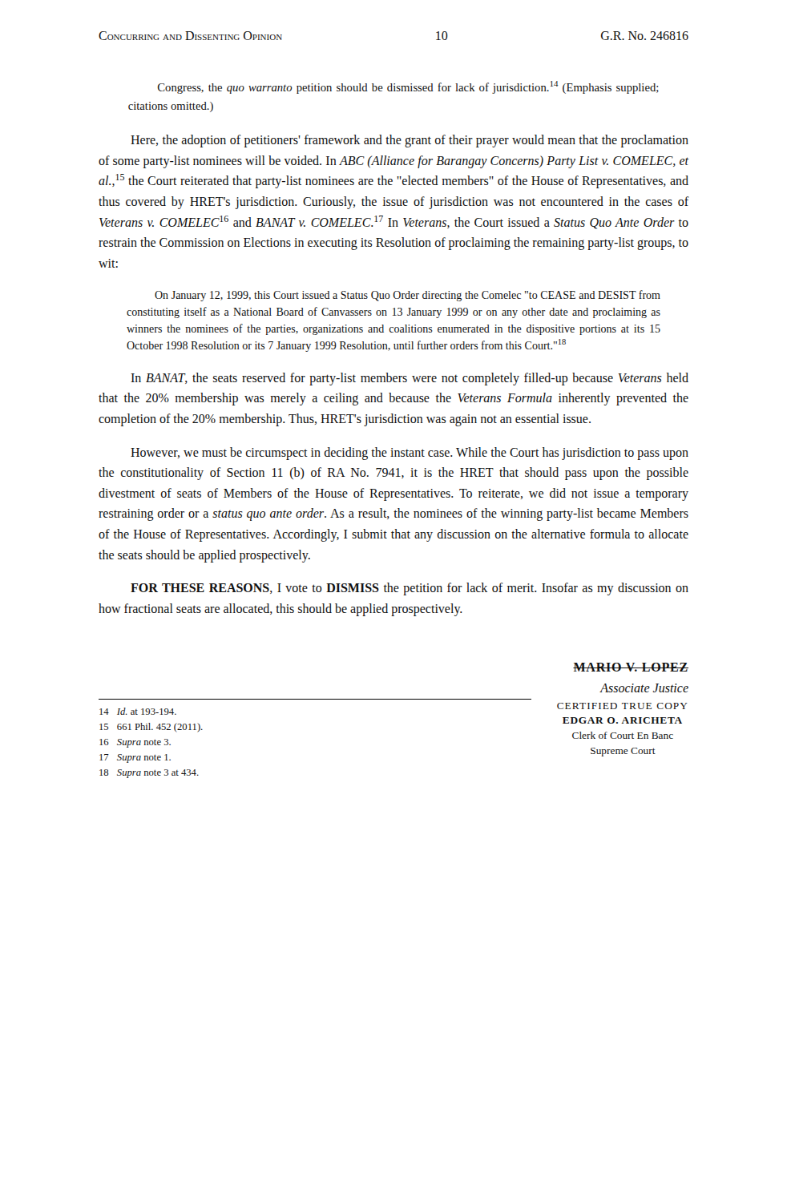Concurring and Dissenting Opinion 10 G.R. No. 246816
Congress, the quo warranto petition should be dismissed for lack of jurisdiction.14 (Emphasis supplied; citations omitted.)
Here, the adoption of petitioners' framework and the grant of their prayer would mean that the proclamation of some party-list nominees will be voided. In ABC (Alliance for Barangay Concerns) Party List v. COMELEC, et al.,15 the Court reiterated that party-list nominees are the "elected members" of the House of Representatives, and thus covered by HRET's jurisdiction. Curiously, the issue of jurisdiction was not encountered in the cases of Veterans v. COMELEC16 and BANAT v. COMELEC.17 In Veterans, the Court issued a Status Quo Ante Order to restrain the Commission on Elections in executing its Resolution of proclaiming the remaining party-list groups, to wit:
On January 12, 1999, this Court issued a Status Quo Order directing the Comelec "to CEASE and DESIST from constituting itself as a National Board of Canvassers on 13 January 1999 or on any other date and proclaiming as winners the nominees of the parties, organizations and coalitions enumerated in the dispositive portions at its 15 October 1998 Resolution or its 7 January 1999 Resolution, until further orders from this Court."18
In BANAT, the seats reserved for party-list members were not completely filled-up because Veterans held that the 20% membership was merely a ceiling and because the Veterans Formula inherently prevented the completion of the 20% membership. Thus, HRET's jurisdiction was again not an essential issue.
However, we must be circumspect in deciding the instant case. While the Court has jurisdiction to pass upon the constitutionality of Section 11 (b) of RA No. 7941, it is the HRET that should pass upon the possible divestment of seats of Members of the House of Representatives. To reiterate, we did not issue a temporary restraining order or a status quo ante order. As a result, the nominees of the winning party-list became Members of the House of Representatives. Accordingly, I submit that any discussion on the alternative formula to allocate the seats should be applied prospectively.
FOR THESE REASONS, I vote to DISMISS the petition for lack of merit. Insofar as my discussion on how fractional seats are allocated, this should be applied prospectively.
MARIO V. LOPEZ
Associate Justice
14 Id. at 193-194.
15661 Phil. 452 (2011).
16 Supra note 3.
17 Supra note 1.
18 Supra note 3 at 434.
CERTIFIED TRUE COPY
EDGAR O. ARICHETA
Clerk of Court En Banc
Supreme Court